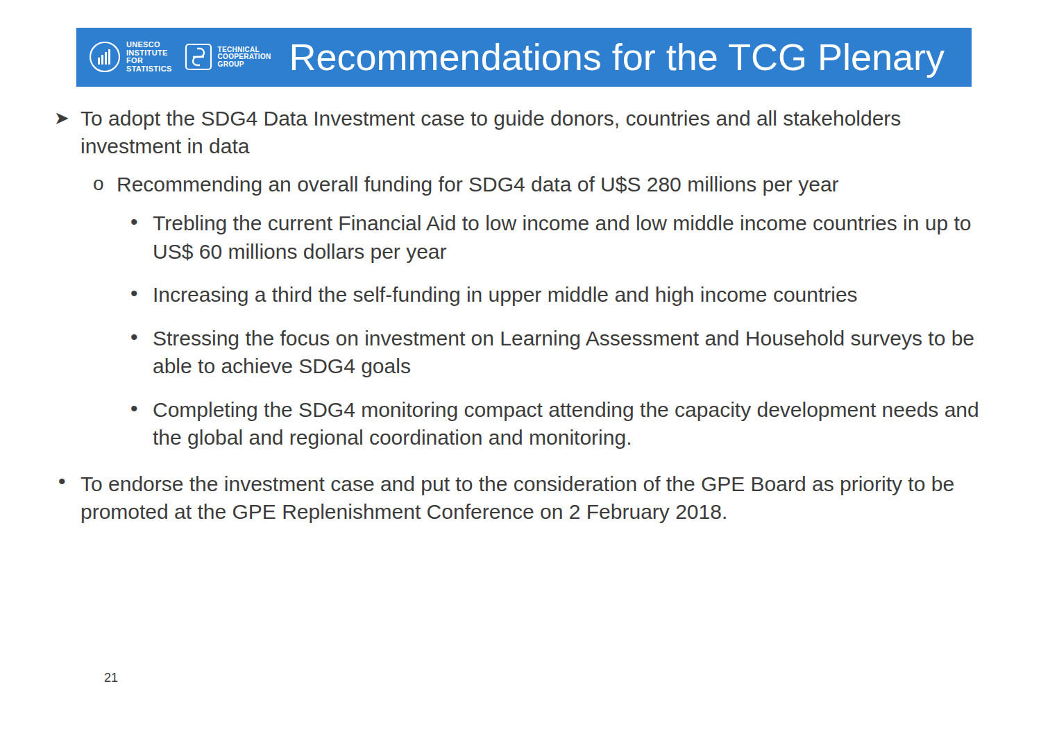UNESCO
INSTITUTE
FOR
STATISTICS
TECHNICAL
COOPERATION
GROUP
Recommendations for the TCG Plenary
To adopt the SDG4 Data Investment case to guide donors, countries and all stakeholders investment in data
Recommending an overall funding for SDG4 data of U$S 280 millions per year
Trebling the current Financial Aid to low income and low middle income countries in up to US$ 60 millions dollars per year
Increasing a third the self-funding in upper middle and high income countries
Stressing the focus on investment on Learning Assessment and Household surveys to be able to achieve SDG4 goals
Completing the SDG4 monitoring compact attending the capacity development needs and the global and regional coordination and monitoring.
To endorse the investment case and put to the consideration of the GPE Board as priority to be promoted at the GPE Replenishment Conference on 2 February 2018.
21